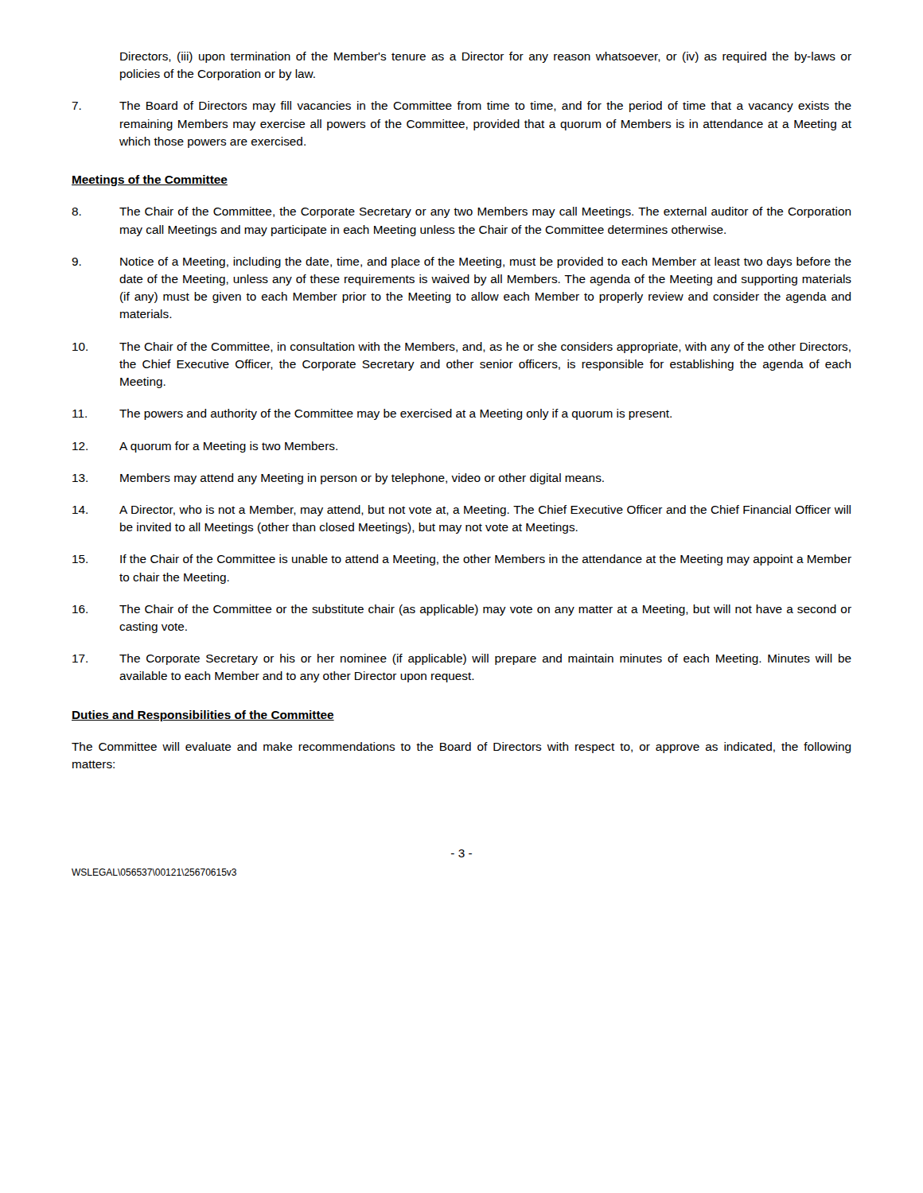Directors, (iii) upon termination of the Member's tenure as a Director for any reason whatsoever, or (iv) as required the by-laws or policies of the Corporation or by law.
7.
The Board of Directors may fill vacancies in the Committee from time to time, and for the period of time that a vacancy exists the remaining Members may exercise all powers of the Committee, provided that a quorum of Members is in attendance at a Meeting at which those powers are exercised.
Meetings of the Committee
8.
The Chair of the Committee, the Corporate Secretary or any two Members may call Meetings. The external auditor of the Corporation may call Meetings and may participate in each Meeting unless the Chair of the Committee determines otherwise.
9.
Notice of a Meeting, including the date, time, and place of the Meeting, must be provided to each Member at least two days before the date of the Meeting, unless any of these requirements is waived by all Members. The agenda of the Meeting and supporting materials (if any) must be given to each Member prior to the Meeting to allow each Member to properly review and consider the agenda and materials.
10.
The Chair of the Committee, in consultation with the Members, and, as he or she considers appropriate, with any of the other Directors, the Chief Executive Officer, the Corporate Secretary and other senior officers, is responsible for establishing the agenda of each Meeting.
11.
The powers and authority of the Committee may be exercised at a Meeting only if a quorum is present.
12.
A quorum for a Meeting is two Members.
13.
Members may attend any Meeting in person or by telephone, video or other digital means.
14.
A Director, who is not a Member, may attend, but not vote at, a Meeting. The Chief Executive Officer and the Chief Financial Officer will be invited to all Meetings (other than closed Meetings), but may not vote at Meetings.
15.
If the Chair of the Committee is unable to attend a Meeting, the other Members in the attendance at the Meeting may appoint a Member to chair the Meeting.
16.
The Chair of the Committee or the substitute chair (as applicable) may vote on any matter at a Meeting, but will not have a second or casting vote.
17.
The Corporate Secretary or his or her nominee (if applicable) will prepare and maintain minutes of each Meeting. Minutes will be available to each Member and to any other Director upon request.
Duties and Responsibilities of the Committee
The Committee will evaluate and make recommendations to the Board of Directors with respect to, or approve as indicated, the following matters:
- 3 -
WSLEGAL\056537\00121\25670615v3